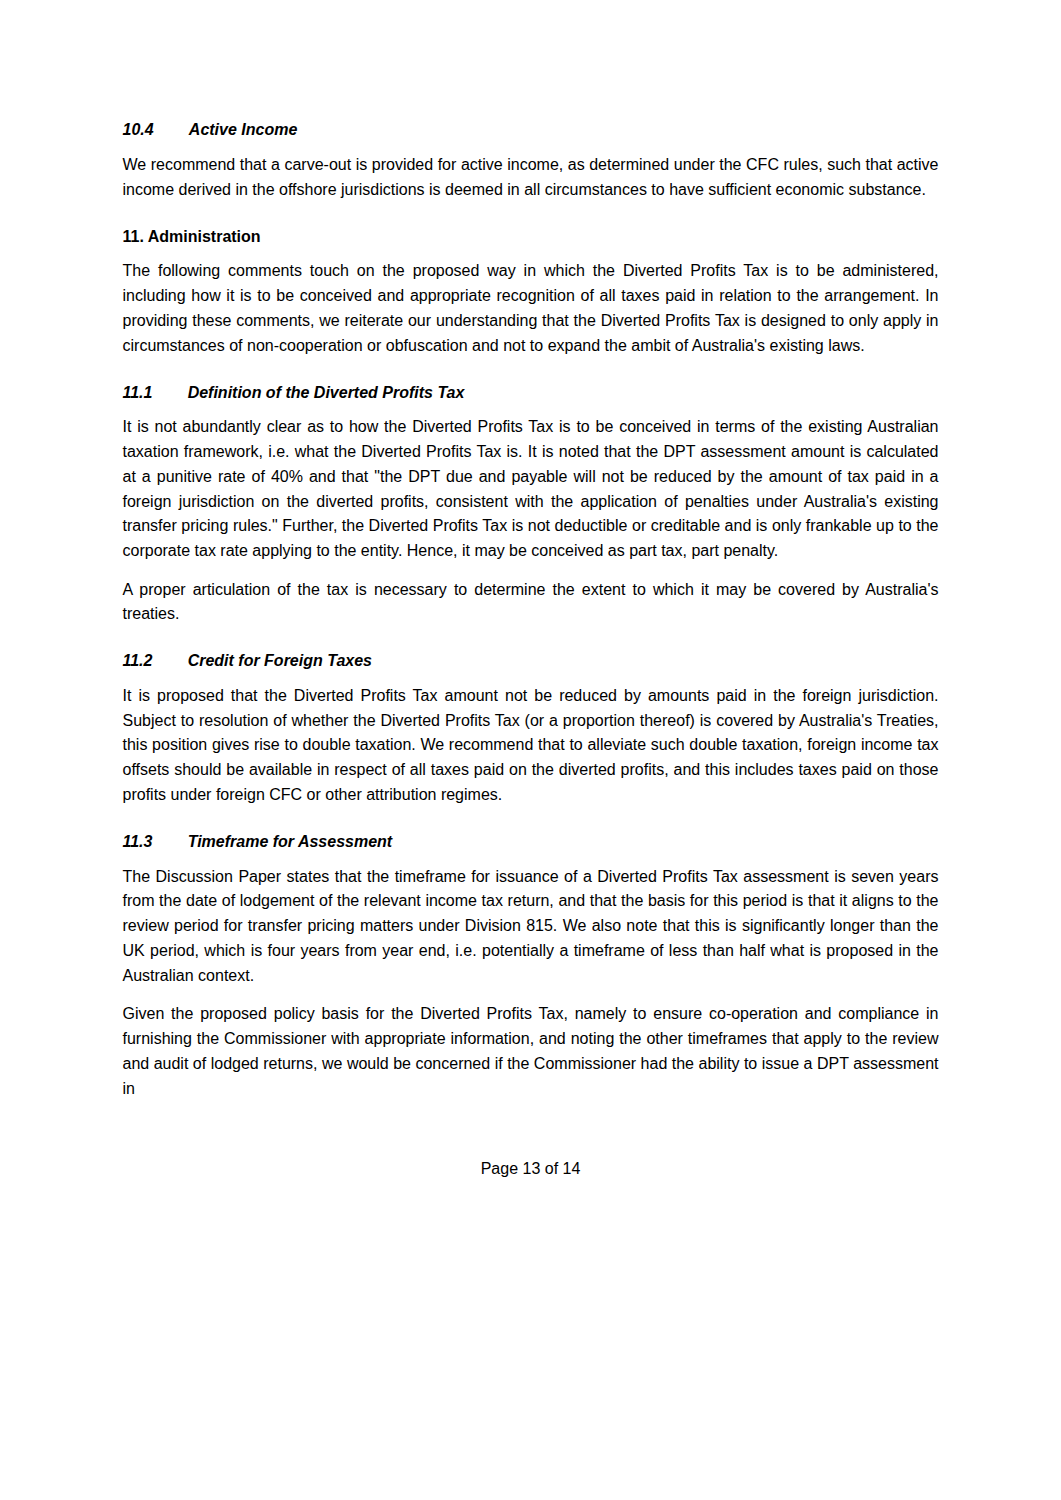10.4 Active Income
We recommend that a carve-out is provided for active income, as determined under the CFC rules, such that active income derived in the offshore jurisdictions is deemed in all circumstances to have sufficient economic substance.
11. Administration
The following comments touch on the proposed way in which the Diverted Profits Tax is to be administered, including how it is to be conceived and appropriate recognition of all taxes paid in relation to the arrangement. In providing these comments, we reiterate our understanding that the Diverted Profits Tax is designed to only apply in circumstances of non-cooperation or obfuscation and not to expand the ambit of Australia's existing laws.
11.1 Definition of the Diverted Profits Tax
It is not abundantly clear as to how the Diverted Profits Tax is to be conceived in terms of the existing Australian taxation framework, i.e. what the Diverted Profits Tax is. It is noted that the DPT assessment amount is calculated at a punitive rate of 40% and that "the DPT due and payable will not be reduced by the amount of tax paid in a foreign jurisdiction on the diverted profits, consistent with the application of penalties under Australia's existing transfer pricing rules." Further, the Diverted Profits Tax is not deductible or creditable and is only frankable up to the corporate tax rate applying to the entity. Hence, it may be conceived as part tax, part penalty.
A proper articulation of the tax is necessary to determine the extent to which it may be covered by Australia's treaties.
11.2 Credit for Foreign Taxes
It is proposed that the Diverted Profits Tax amount not be reduced by amounts paid in the foreign jurisdiction. Subject to resolution of whether the Diverted Profits Tax (or a proportion thereof) is covered by Australia's Treaties, this position gives rise to double taxation. We recommend that to alleviate such double taxation, foreign income tax offsets should be available in respect of all taxes paid on the diverted profits, and this includes taxes paid on those profits under foreign CFC or other attribution regimes.
11.3 Timeframe for Assessment
The Discussion Paper states that the timeframe for issuance of a Diverted Profits Tax assessment is seven years from the date of lodgement of the relevant income tax return, and that the basis for this period is that it aligns to the review period for transfer pricing matters under Division 815. We also note that this is significantly longer than the UK period, which is four years from year end, i.e. potentially a timeframe of less than half what is proposed in the Australian context.
Given the proposed policy basis for the Diverted Profits Tax, namely to ensure co-operation and compliance in furnishing the Commissioner with appropriate information, and noting the other timeframes that apply to the review and audit of lodged returns, we would be concerned if the Commissioner had the ability to issue a DPT assessment in
Page 13 of 14